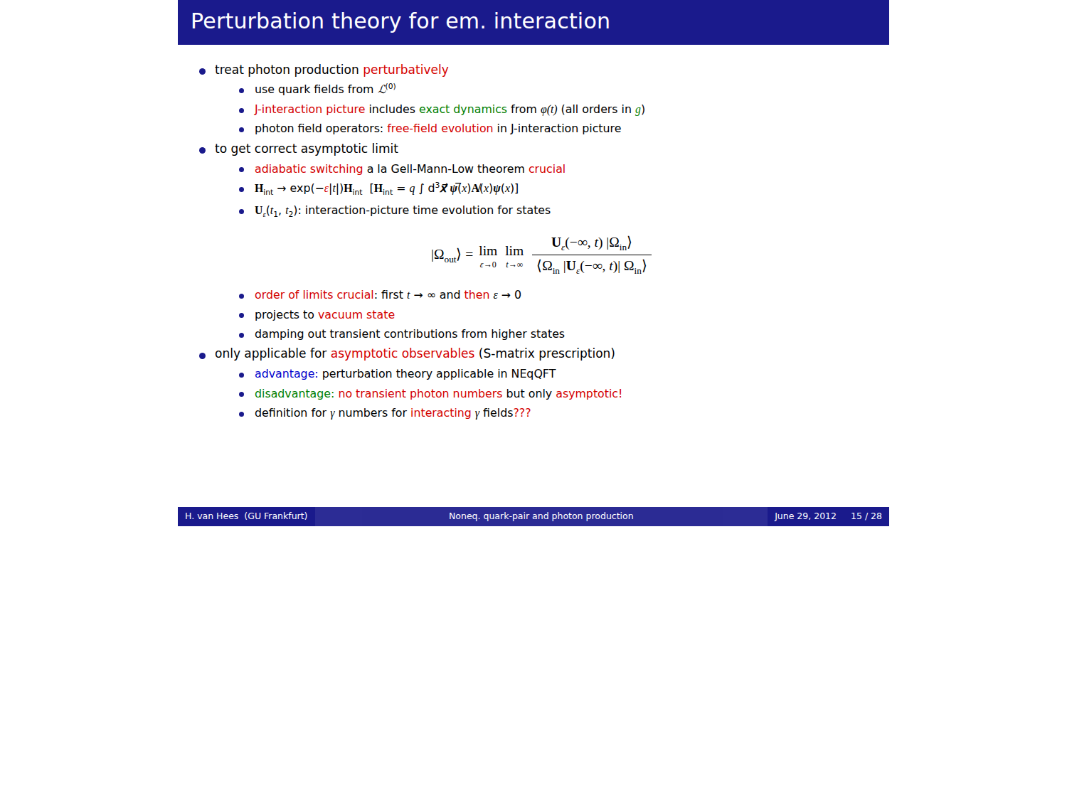Perturbation theory for em. interaction
treat photon production perturbatively
use quark fields from ℒ(0)
J-interaction picture includes exact dynamics from φ(t) (all orders in g)
photon field operators: free-field evolution in J-interaction picture
to get correct asymptotic limit
adiabatic switching a la Gell-Mann-Low theorem crucial
Hint → exp(−ε|t|)Hint [Hint = q ∫ d3x⃗ ψ̅(x)A̸(x)ψ(x)]
Uε(t1, t2): interaction-picture time evolution for states
|Ωout⟩ = lim ε→0 lim t→∞ Uε(−∞, t) |Ωin⟩ ⟨Ωin |Uε(−∞, t)| Ωin⟩
order of limits crucial: first t → ∞ and then ε → 0
projects to vacuum state
damping out transient contributions from higher states
only applicable for asymptotic observables (S-matrix prescription)
advantage: perturbation theory applicable in NEqQFT
disadvantage: no transient photon numbers but only asymptotic!
definition for γ numbers for interacting γ fields???
H. van Hees (GU Frankfurt)
Noneq. quark-pair and photon production
June 29, 2012
15 / 28